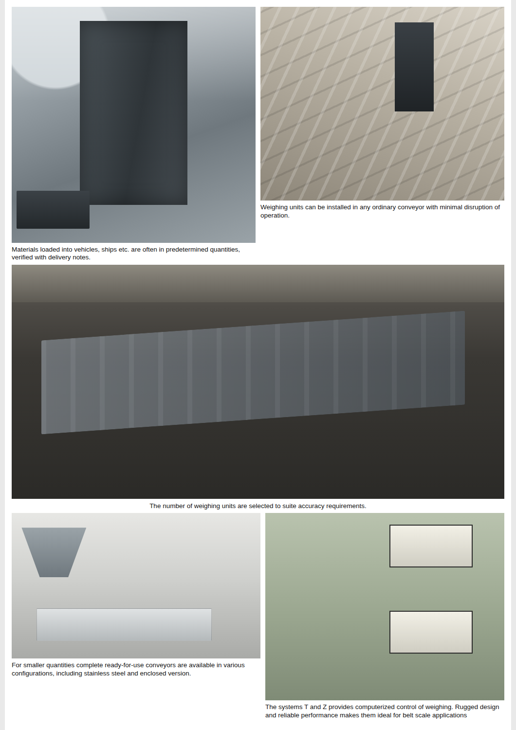Materials loaded into vehicles, ships etc. are often in predetermined quantities, verified with delivery notes.
Weighing units can be installed in any ordinary conveyor with minimal disruption of operation.
The number of weighing units are selected to suite accuracy requirements.
For smaller quantities complete ready-for-use conveyors are available in various configurations, including stainless steel and enclosed version.
The systems T and Z provides computerized control of weighing. Rugged design and reliable performance makes them ideal for belt scale applications